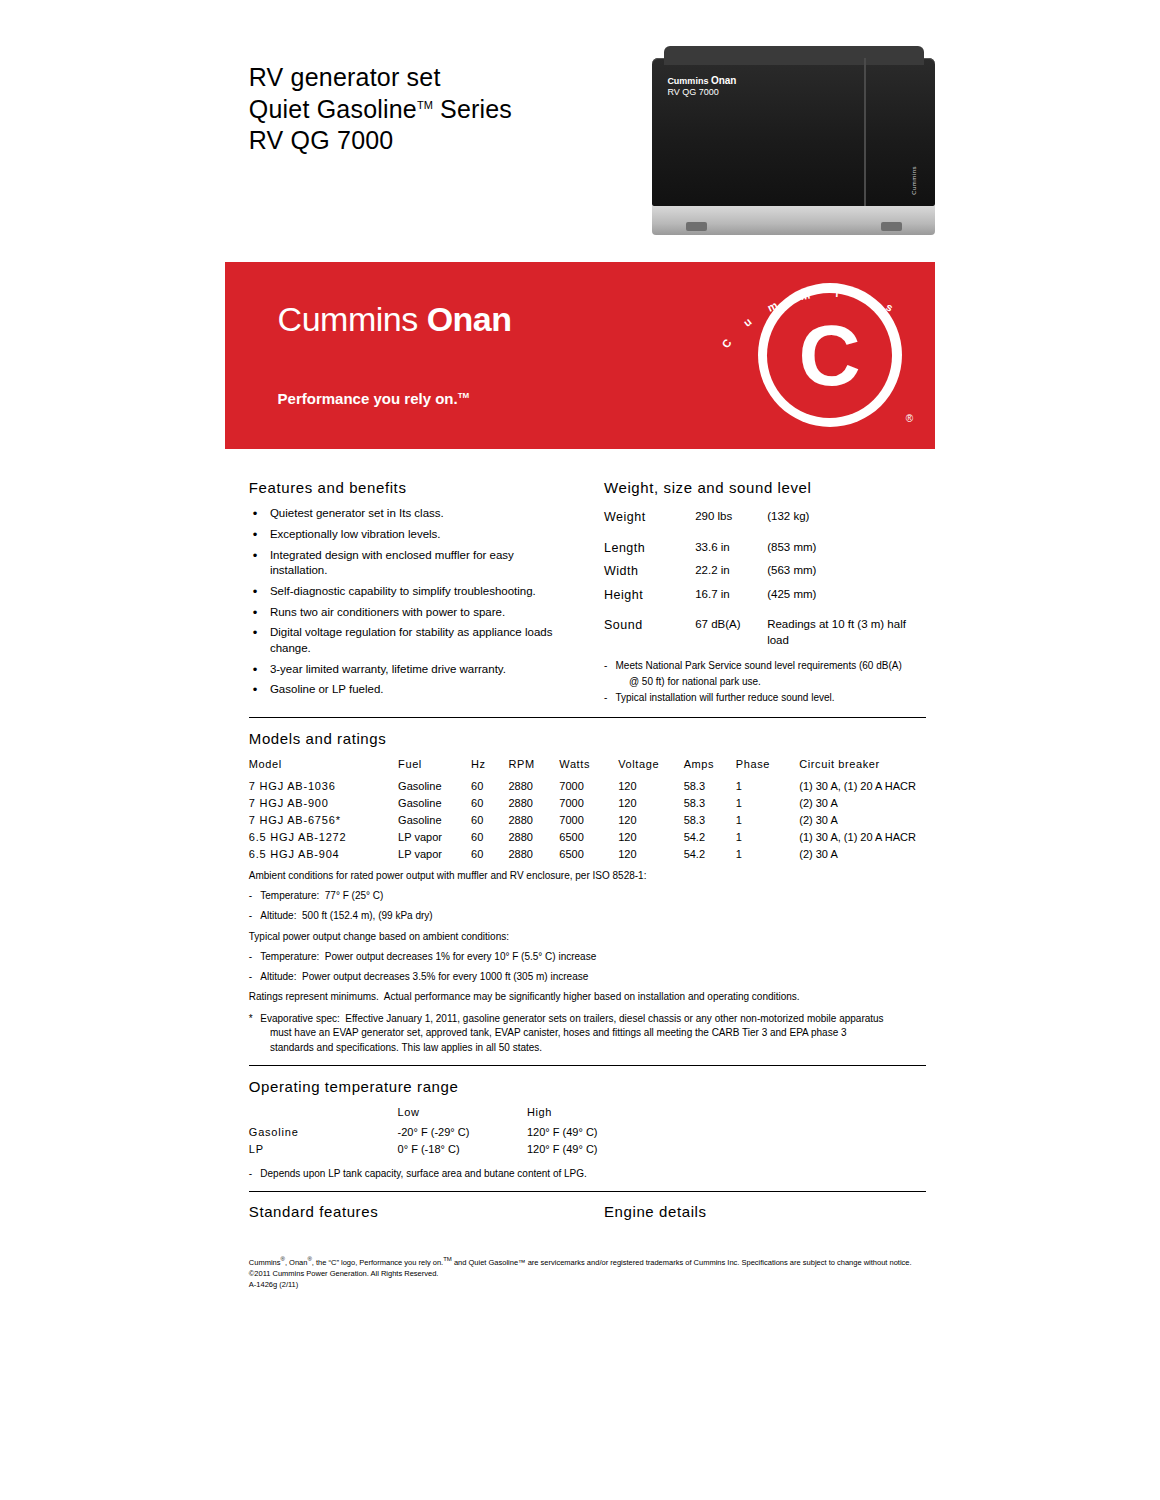RV generator set
Quiet GasolineTM Series
RV QG 7000
Cummins Onan
RV QG 7000
Cummins
Cummins Onan
Performance you rely on.TM
C
C u m m i n s
®
Features and benefits
Quietest generator set in Its class.
Exceptionally low vibration levels.
Integrated design with enclosed muffler for easy installation.
Self-diagnostic capability to simplify troubleshooting.
Runs two air conditioners with power to spare.
Digital voltage regulation for stability as appliance loads change.
3-year limited warranty, lifetime drive warranty.
Gasoline or LP fueled.
Weight, size and sound level
| Weight | 290 lbs | (132 kg) | |
| Length | 33.6 in | (853 mm) | |
| Width | 22.2 in | (563 mm) | |
| Height | 16.7 in | (425 mm) | |
| Sound | 67 dB(A) | Readings at 10 ft (3 m) half load |
Meets National Park Service sound level requirements (60 dB(A)
@ 50 ft) for national park use.
Typical installation will further reduce sound level.
Models and ratings
| Model | Fuel | Hz | RPM | Watts | Voltage | Amps | Phase | Circuit breaker |
| --- | --- | --- | --- | --- | --- | --- | --- | --- |
| 7 HGJ AB-1036 | Gasoline | 60 | 2880 | 7000 | 120 | 58.3 | 1 | (1) 30 A, (1) 20 A HACR |
| 7 HGJ AB-900 | Gasoline | 60 | 2880 | 7000 | 120 | 58.3 | 1 | (2) 30 A |
| 7 HGJ AB-6756* | Gasoline | 60 | 2880 | 7000 | 120 | 58.3 | 1 | (2) 30 A |
| 6.5 HGJ AB-1272 | LP vapor | 60 | 2880 | 6500 | 120 | 54.2 | 1 | (1) 30 A, (1) 20 A HACR |
| 6.5 HGJ AB-904 | LP vapor | 60 | 2880 | 6500 | 120 | 54.2 | 1 | (2) 30 A |
Ambient conditions for rated power output with muffler and RV enclosure, per ISO 8528-1:
Temperature: 77° F (25° C)
Altitude: 500 ft (152.4 m), (99 kPa dry)
Typical power output change based on ambient conditions:
Temperature: Power output decreases 1% for every 10° F (5.5° C) increase
Altitude: Power output decreases 3.5% for every 1000 ft (305 m) increase
Ratings represent minimums. Actual performance may be significantly higher based on installation and operating conditions.
Evaporative spec: Effective January 1, 2011, gasoline generator sets on trailers, diesel chassis or any other non-motorized mobile apparatus must have an EVAP generator set, approved tank, EVAP canister, hoses and fittings all meeting the CARB Tier 3 and EPA phase 3 standards and specifications. This law applies in all 50 states.
Operating temperature range
| | Low | High |
| --- | --- | --- |
| Gasoline | -20° F (-29° C) | 120° F (49° C) |
| LP | 0° F (-18° C) | 120° F (49° C) |
Depends upon LP tank capacity, surface area and butane content of LPG.
Standard features
Engine details
Cummins®, Onan®, the “C” logo, Performance you rely on.TM and Quiet Gasoline™ are servicemarks and/or registered trademarks of Cummins Inc. Specifications are subject to change without notice. ©2011 Cummins Power Generation. All Rights Reserved.
A-1426g (2/11)